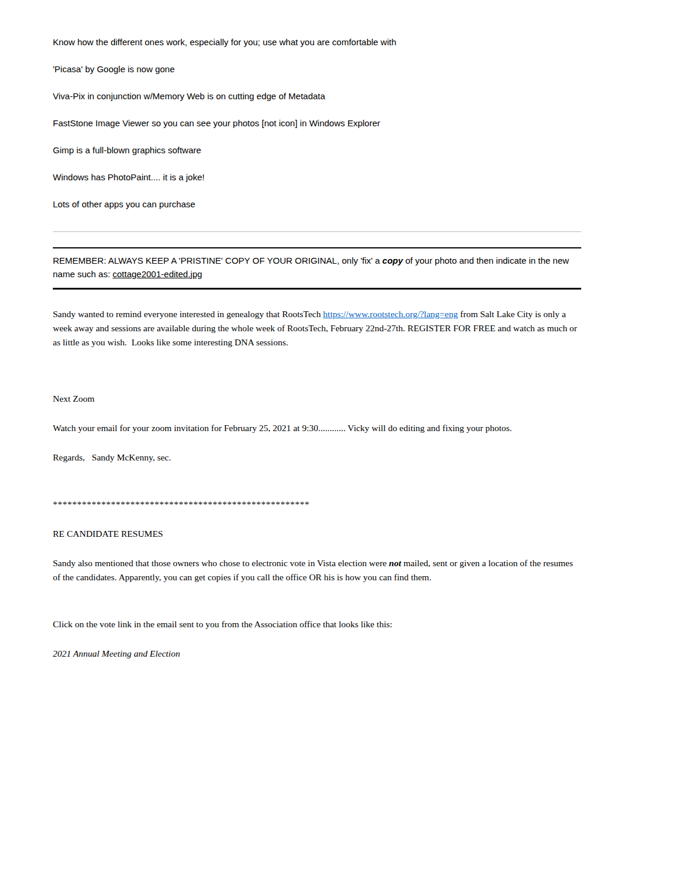Know how the different ones work, especially for you; use what you are comfortable with
'Picasa' by Google is now gone
Viva-Pix in conjunction w/Memory Web is on cutting edge of Metadata
FastStone Image Viewer so you can see your photos [not icon] in Windows Explorer
Gimp is a full-blown graphics software
Windows has PhotoPaint.... it is a joke!
Lots of other apps you can purchase
REMEMBER: ALWAYS KEEP A 'PRISTINE' COPY OF YOUR ORIGINAL, only 'fix' a copy of your photo and then indicate in the new name such as: cottage2001-edited.jpg
Sandy wanted to remind everyone interested in genealogy that RootsTech https://www.rootstech.org/?lang=eng from Salt Lake City is only a week away and sessions are available during the whole week of RootsTech, February 22nd-27th. REGISTER FOR FREE and watch as much or as little as you wish. Looks like some interesting DNA sessions.
Next Zoom
Watch your email for your zoom invitation for February 25, 2021 at 9:30............ Vicky will do editing and fixing your photos.
Regards, Sandy McKenny, sec.
*****************************************************
RE CANDIDATE RESUMES
Sandy also mentioned that those owners who chose to electronic vote in Vista election were not mailed, sent or given a location of the resumes of the candidates. Apparently, you can get copies if you call the office OR his is how you can find them.
Click on the vote link in the email sent to you from the Association office that looks like this:
2021 Annual Meeting and Election